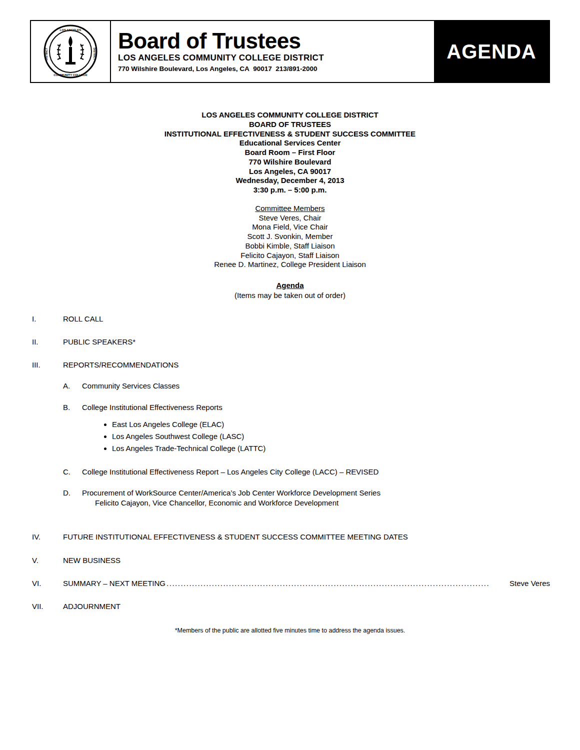LOS ANGELES COMMUNITY COLLEGE DISTRICT DISTRICT
Board of Trustees LOS ANGELES COMMUNITY COLLEGE DISTRICT 770 Wilshire Boulevard, Los Angeles, CA 90017 213/891-2000
AGENDA
LOS ANGELES COMMUNITY COLLEGE DISTRICT BOARD OF TRUSTEES INSTITUTIONAL EFFECTIVENESS & STUDENT SUCCESS COMMITTEE Educational Services Center Board Room – First Floor 770 Wilshire Boulevard Los Angeles, CA 90017 Wednesday, December 4, 2013 3:30 p.m. – 5:00 p.m.
Committee Members Steve Veres, Chair
Mona Field, Vice Chair
Scott J. Svonkin, Member
Bobbi Kimble, Staff Liaison
Felicito Cajayon, Staff Liaison
Renee D. Martinez, College President Liaison
Agenda (Items may be taken out of order)
I. ROLL CALL
II. PUBLIC SPEAKERS*
III. REPORTS/RECOMMENDATIONS
A. Community Services Classes
B. College Institutional Effectiveness Reports
East Los Angeles College (ELAC)
Los Angeles Southwest College (LASC)
Los Angeles Trade-Technical College (LATTC)
C. College Institutional Effectiveness Report – Los Angeles City College (LACC) – REVISED
D. Procurement of WorkSource Center/America’s Job Center Workforce Development Series Felicito Cajayon, Vice Chancellor, Economic and Workforce Development
IV. FUTURE INSTITUTIONAL EFFECTIVENESS & STUDENT SUCCESS COMMITTEE MEETING DATES
V. NEW BUSINESS
VI. SUMMARY – NEXT MEETING .................................................................................................................. Steve Veres
VII. ADJOURNMENT
*Members of the public are allotted five minutes time to address the agenda issues.